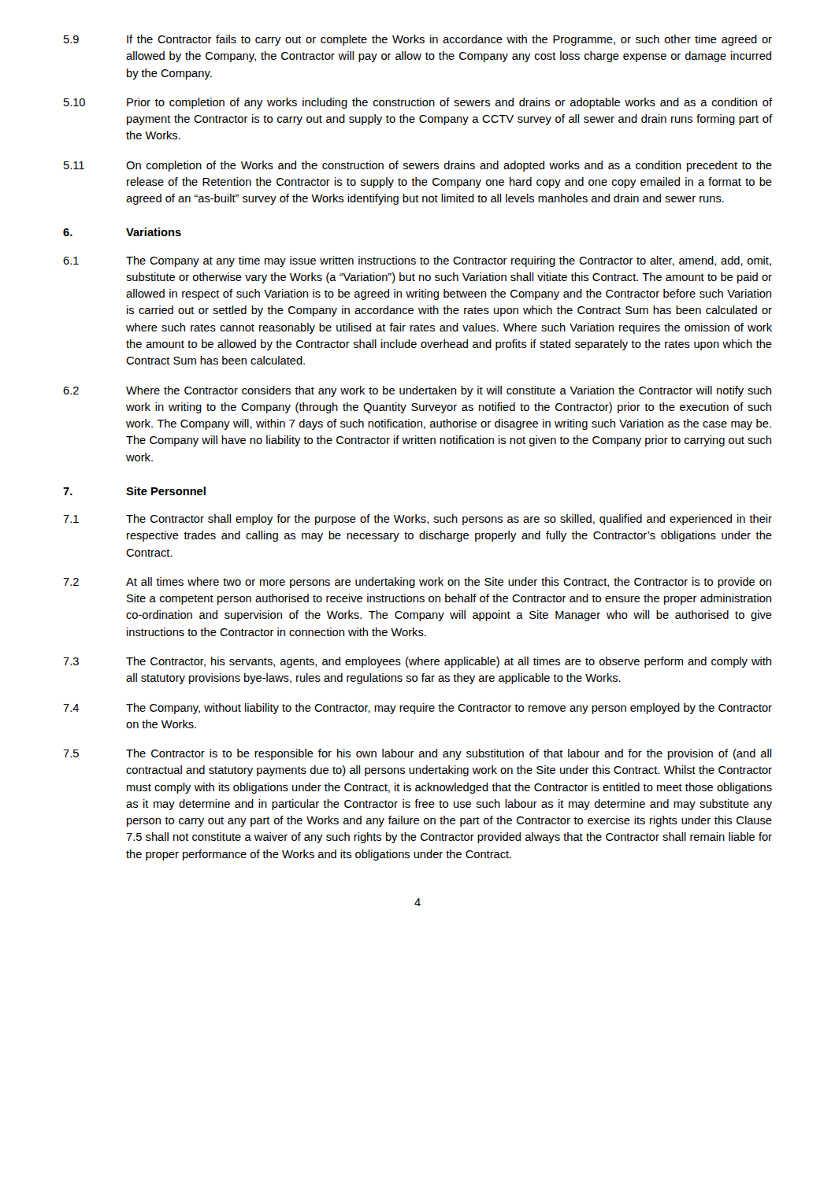5.9
If the Contractor fails to carry out or complete the Works in accordance with the Programme, or such other time agreed or allowed by the Company, the Contractor will pay or allow to the Company any cost loss charge expense or damage incurred by the Company.
5.10
Prior to completion of any works including the construction of sewers and drains or adoptable works and as a condition of payment the Contractor is to carry out and supply to the Company a CCTV survey of all sewer and drain runs forming part of the Works.
5.11
On completion of the Works and the construction of sewers drains and adopted works and as a condition precedent to the release of the Retention the Contractor is to supply to the Company one hard copy and one copy emailed in a format to be agreed of an “as-built” survey of the Works identifying but not limited to all levels manholes and drain and sewer runs.
6. Variations
6.1
The Company at any time may issue written instructions to the Contractor requiring the Contractor to alter, amend, add, omit, substitute or otherwise vary the Works (a “Variation”) but no such Variation shall vitiate this Contract. The amount to be paid or allowed in respect of such Variation is to be agreed in writing between the Company and the Contractor before such Variation is carried out or settled by the Company in accordance with the rates upon which the Contract Sum has been calculated or where such rates cannot reasonably be utilised at fair rates and values. Where such Variation requires the omission of work the amount to be allowed by the Contractor shall include overhead and profits if stated separately to the rates upon which the Contract Sum has been calculated.
6.2
Where the Contractor considers that any work to be undertaken by it will constitute a Variation the Contractor will notify such work in writing to the Company (through the Quantity Surveyor as notified to the Contractor) prior to the execution of such work. The Company will, within 7 days of such notification, authorise or disagree in writing such Variation as the case may be. The Company will have no liability to the Contractor if written notification is not given to the Company prior to carrying out such work.
7. Site Personnel
7.1
The Contractor shall employ for the purpose of the Works, such persons as are so skilled, qualified and experienced in their respective trades and calling as may be necessary to discharge properly and fully the Contractor’s obligations under the Contract.
7.2
At all times where two or more persons are undertaking work on the Site under this Contract, the Contractor is to provide on Site a competent person authorised to receive instructions on behalf of the Contractor and to ensure the proper administration co-ordination and supervision of the Works. The Company will appoint a Site Manager who will be authorised to give instructions to the Contractor in connection with the Works.
7.3
The Contractor, his servants, agents, and employees (where applicable) at all times are to observe perform and comply with all statutory provisions bye-laws, rules and regulations so far as they are applicable to the Works.
7.4
The Company, without liability to the Contractor, may require the Contractor to remove any person employed by the Contractor on the Works.
7.5
The Contractor is to be responsible for his own labour and any substitution of that labour and for the provision of (and all contractual and statutory payments due to) all persons undertaking work on the Site under this Contract. Whilst the Contractor must comply with its obligations under the Contract, it is acknowledged that the Contractor is entitled to meet those obligations as it may determine and in particular the Contractor is free to use such labour as it may determine and may substitute any person to carry out any part of the Works and any failure on the part of the Contractor to exercise its rights under this Clause 7.5 shall not constitute a waiver of any such rights by the Contractor provided always that the Contractor shall remain liable for the proper performance of the Works and its obligations under the Contract.
4